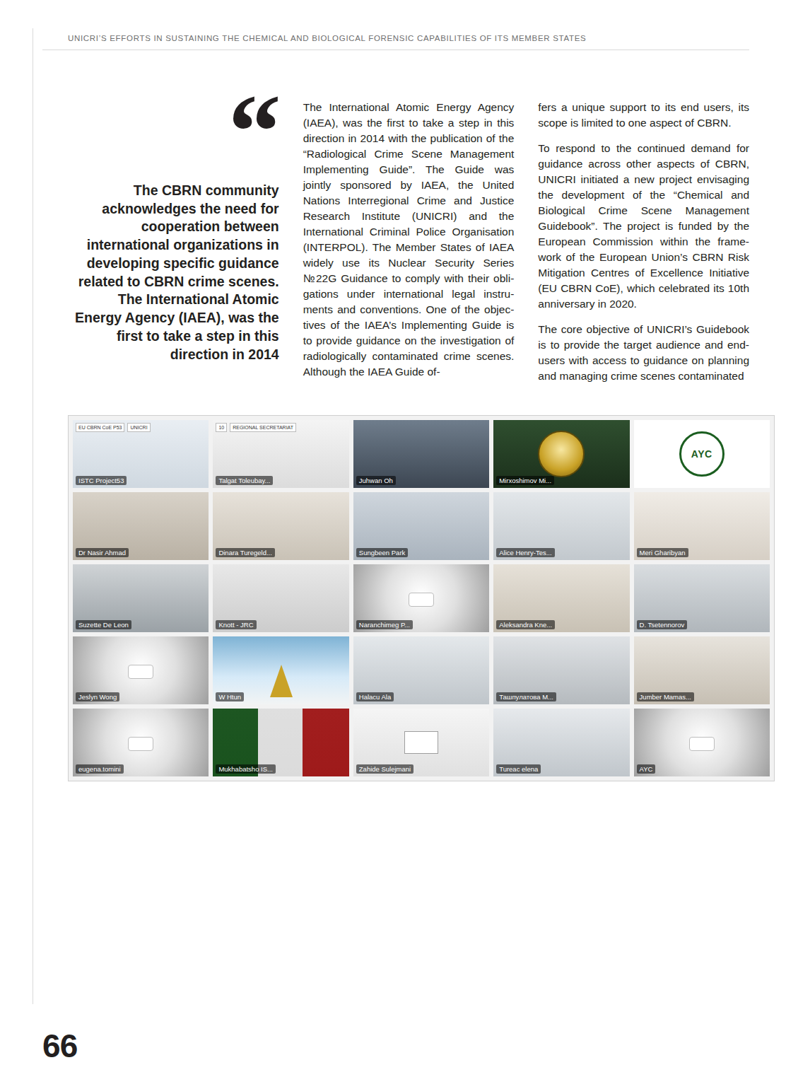UNICRI’S EFFORTS IN SUSTAINING THE CHEMICAL AND BIOLOGICAL FORENSIC CAPABILITIES OF ITS MEMBER STATES
“
The CBRN community acknowledges the need for cooperation between international organizations in developing specific guidance related to CBRN crime scenes. The International Atomic Energy Agency (IAEA), was the first to take a step in this direction in 2014
The International Atomic Energy Agency (IAEA), was the first to take a step in this direction in 2014 with the publication of the “Radiological Crime Scene Management Implementing Guide”. The Guide was jointly sponsored by IAEA, the United Nations Interregional Crime and Justice Research Institute (UNICRI) and the International Criminal Police Organisation (INTERPOL). The Member States of IAEA widely use its Nuclear Security Series №22G Guidance to comply with their obligations under international legal instruments and conventions. One of the objectives of the IAEA’s Implementing Guide is to provide guidance on the investigation of radiologically contaminated crime scenes. Although the IAEA Guide of-
fers a unique support to its end users, its scope is limited to one aspect of CBRN.
To respond to the continued demand for guidance across other aspects of CBRN, UNICRI initiated a new project envisaging the development of the “Chemical and Biological Crime Scene Management Guidebook”. The project is funded by the European Commission within the framework of the European Union’s CBRN Risk Mitigation Centres of Excellence Initiative (EU CBRN CoE), which celebrated its 10th anniversary in 2020.
The core objective of UNICRI’s Guidebook is to provide the target audience and end-users with access to guidance on planning and managing crime scenes contaminated
EU CBRN CoE P53 UNICRI
ISTC Project53
10 REGIONAL SECRETARIAT
Talgat Toleubay...
Juhwan Oh
Mirxoshimov Mi...
AYC
Dr Nasir Ahmad
Dinara Turegeld...
Sungbeen Park
Alice Henry-Tes...
Meri Gharibyan
Suzette De Leon
Knott - JRC
Naranchimeg P...
Aleksandra Kne...
D. Tsetennorov
Jeslyn Wong
W Htun
Halacu Ala
Ташпулатова М...
Jumber Mamas...
eugena.tomini
Mukhabatsho IS...
Zahide Sulejmani
Tureac elena
AYC
66